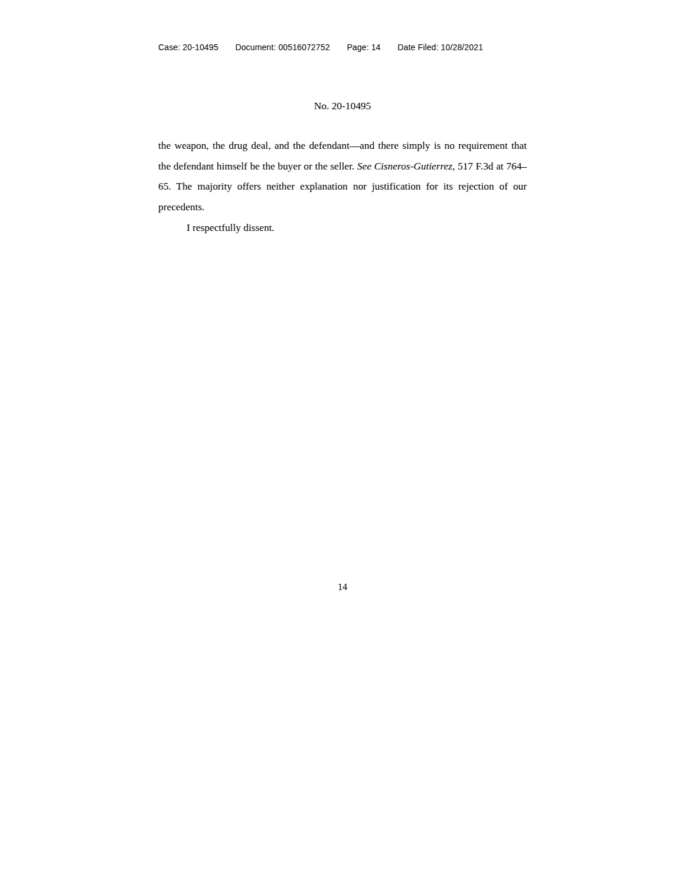Case: 20-10495 Document: 00516072752 Page: 14 Date Filed: 10/28/2021
No. 20-10495
the weapon, the drug deal, and the defendant—and there simply is no requirement that the defendant himself be the buyer or the seller. See Cisneros-Gutierrez, 517 F.3d at 764–65. The majority offers neither explanation nor justification for its rejection of our precedents.
I respectfully dissent.
14